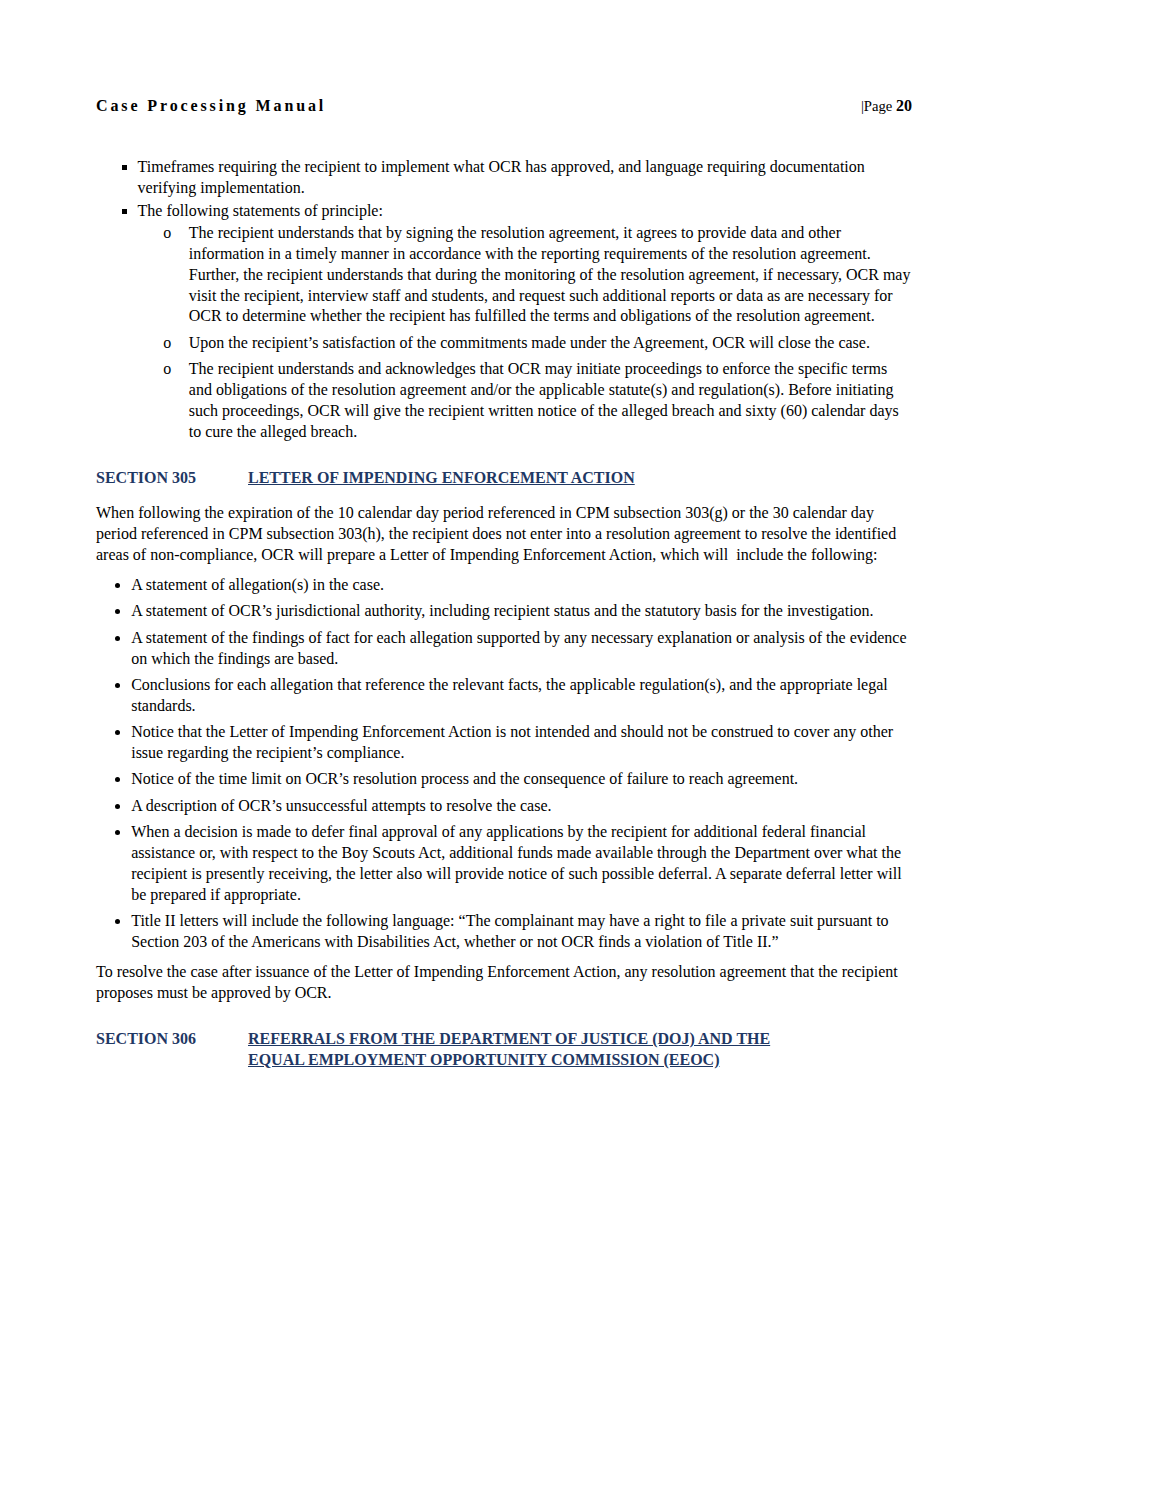Case Processing Manual |Page 20
Timeframes requiring the recipient to implement what OCR has approved, and language requiring documentation verifying implementation.
The following statements of principle:
The recipient understands that by signing the resolution agreement, it agrees to provide data and other information in a timely manner in accordance with the reporting requirements of the resolution agreement. Further, the recipient understands that during the monitoring of the resolution agreement, if necessary, OCR may visit the recipient, interview staff and students, and request such additional reports or data as are necessary for OCR to determine whether the recipient has fulfilled the terms and obligations of the resolution agreement.
Upon the recipient’s satisfaction of the commitments made under the Agreement, OCR will close the case.
The recipient understands and acknowledges that OCR may initiate proceedings to enforce the specific terms and obligations of the resolution agreement and/or the applicable statute(s) and regulation(s). Before initiating such proceedings, OCR will give the recipient written notice of the alleged breach and sixty (60) calendar days to cure the alleged breach.
SECTION 305 LETTER OF IMPENDING ENFORCEMENT ACTION
When following the expiration of the 10 calendar day period referenced in CPM subsection 303(g) or the 30 calendar day period referenced in CPM subsection 303(h), the recipient does not enter into a resolution agreement to resolve the identified areas of non-compliance, OCR will prepare a Letter of Impending Enforcement Action, which will include the following:
A statement of allegation(s) in the case.
A statement of OCR’s jurisdictional authority, including recipient status and the statutory basis for the investigation.
A statement of the findings of fact for each allegation supported by any necessary explanation or analysis of the evidence on which the findings are based.
Conclusions for each allegation that reference the relevant facts, the applicable regulation(s), and the appropriate legal standards.
Notice that the Letter of Impending Enforcement Action is not intended and should not be construed to cover any other issue regarding the recipient’s compliance.
Notice of the time limit on OCR’s resolution process and the consequence of failure to reach agreement.
A description of OCR’s unsuccessful attempts to resolve the case.
When a decision is made to defer final approval of any applications by the recipient for additional federal financial assistance or, with respect to the Boy Scouts Act, additional funds made available through the Department over what the recipient is presently receiving, the letter also will provide notice of such possible deferral. A separate deferral letter will be prepared if appropriate.
Title II letters will include the following language: “The complainant may have a right to file a private suit pursuant to Section 203 of the Americans with Disabilities Act, whether or not OCR finds a violation of Title II.”
To resolve the case after issuance of the Letter of Impending Enforcement Action, any resolution agreement that the recipient proposes must be approved by OCR.
SECTION 306 REFERRALS FROM THE DEPARTMENT OF JUSTICE (DOJ) AND THE EQUAL EMPLOYMENT OPPORTUNITY COMMISSION (EEOC)